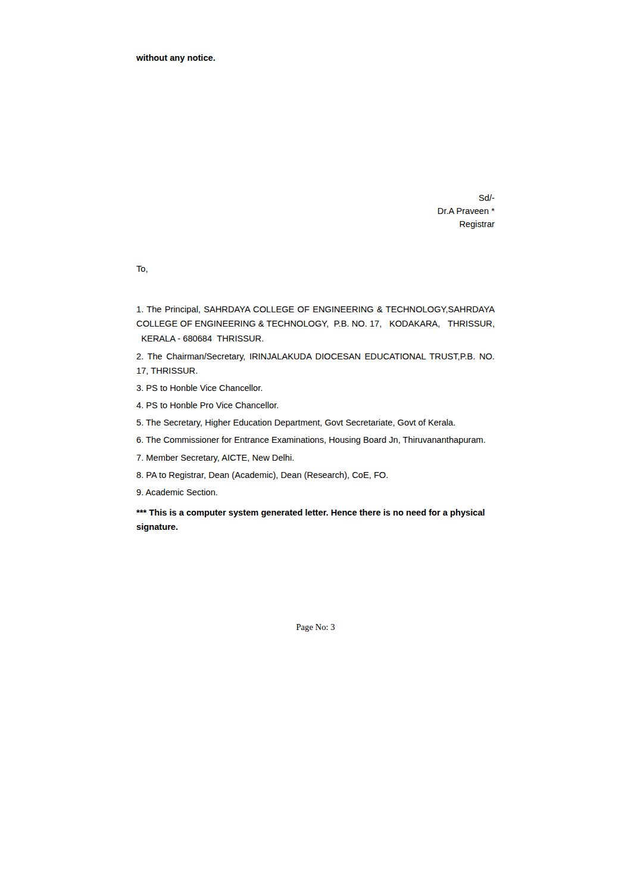without any notice.
Sd/-
Dr.A Praveen *
Registrar
To,
1. The Principal, SAHRDAYA COLLEGE OF ENGINEERING & TECHNOLOGY,SAHRDAYA COLLEGE OF ENGINEERING & TECHNOLOGY, P.B. NO. 17, KODAKARA, THRISSUR, KERALA - 680684 THRISSUR.
2. The Chairman/Secretary, IRINJALAKUDA DIOCESAN EDUCATIONAL TRUST,P.B. NO. 17, THRISSUR.
3. PS to Honble Vice Chancellor.
4. PS to Honble Pro Vice Chancellor.
5. The Secretary, Higher Education Department, Govt Secretariate, Govt of Kerala.
6. The Commissioner for Entrance Examinations, Housing Board Jn, Thiruvananthapuram.
7. Member Secretary, AICTE, New Delhi.
8. PA to Registrar, Dean (Academic), Dean (Research), CoE, FO.
9. Academic Section.
*** This is a computer system generated letter. Hence there is no need for a physical signature.
Page No: 3